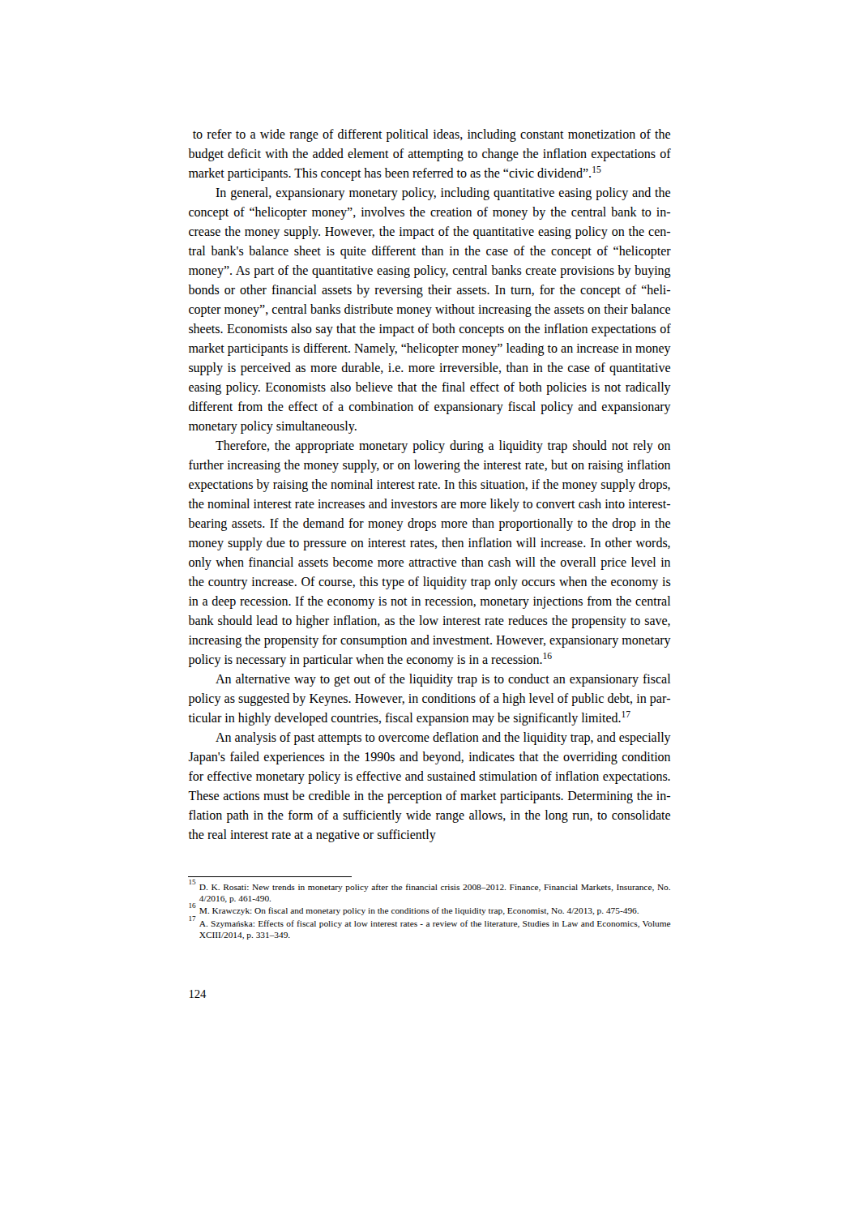to refer to a wide range of different political ideas, including constant monetization of the budget deficit with the added element of attempting to change the inflation expectations of market participants. This concept has been referred to as the “civic dividend”.15
In general, expansionary monetary policy, including quantitative easing policy and the concept of “helicopter money”, involves the creation of money by the central bank to increase the money supply. However, the impact of the quantitative easing policy on the central bank's balance sheet is quite different than in the case of the concept of “helicopter money”. As part of the quantitative easing policy, central banks create provisions by buying bonds or other financial assets by reversing their assets. In turn, for the concept of “helicopter money”, central banks distribute money without increasing the assets on their balance sheets. Economists also say that the impact of both concepts on the inflation expectations of market participants is different. Namely, “helicopter money” leading to an increase in money supply is perceived as more durable, i.e. more irreversible, than in the case of quantitative easing policy. Economists also believe that the final effect of both policies is not radically different from the effect of a combination of expansionary fiscal policy and expansionary monetary policy simultaneously.
Therefore, the appropriate monetary policy during a liquidity trap should not rely on further increasing the money supply, or on lowering the interest rate, but on raising inflation expectations by raising the nominal interest rate. In this situation, if the money supply drops, the nominal interest rate increases and investors are more likely to convert cash into interest-bearing assets. If the demand for money drops more than proportionally to the drop in the money supply due to pressure on interest rates, then inflation will increase. In other words, only when financial assets become more attractive than cash will the overall price level in the country increase. Of course, this type of liquidity trap only occurs when the economy is in a deep recession. If the economy is not in recession, monetary injections from the central bank should lead to higher inflation, as the low interest rate reduces the propensity to save, increasing the propensity for consumption and investment. However, expansionary monetary policy is necessary in particular when the economy is in a recession.16
An alternative way to get out of the liquidity trap is to conduct an expansionary fiscal policy as suggested by Keynes. However, in conditions of a high level of public debt, in particular in highly developed countries, fiscal expansion may be significantly limited.17
An analysis of past attempts to overcome deflation and the liquidity trap, and especially Japan's failed experiences in the 1990s and beyond, indicates that the overriding condition for effective monetary policy is effective and sustained stimulation of inflation expectations. These actions must be credible in the perception of market participants. Determining the inflation path in the form of a sufficiently wide range allows, in the long run, to consolidate the real interest rate at a negative or sufficiently
15D. K. Rosati: New trends in monetary policy after the financial crisis 2008–2012. Finance, Financial Markets, Insurance, No. 4/2016, p. 461-490.
16M. Krawczyk: On fiscal and monetary policy in the conditions of the liquidity trap, Economist, No. 4/2013, p. 475-496.
17A. Szymańska: Effects of fiscal policy at low interest rates - a review of the literature, Studies in Law and Economics, Volume XCIII/2014, p. 331–349.
124